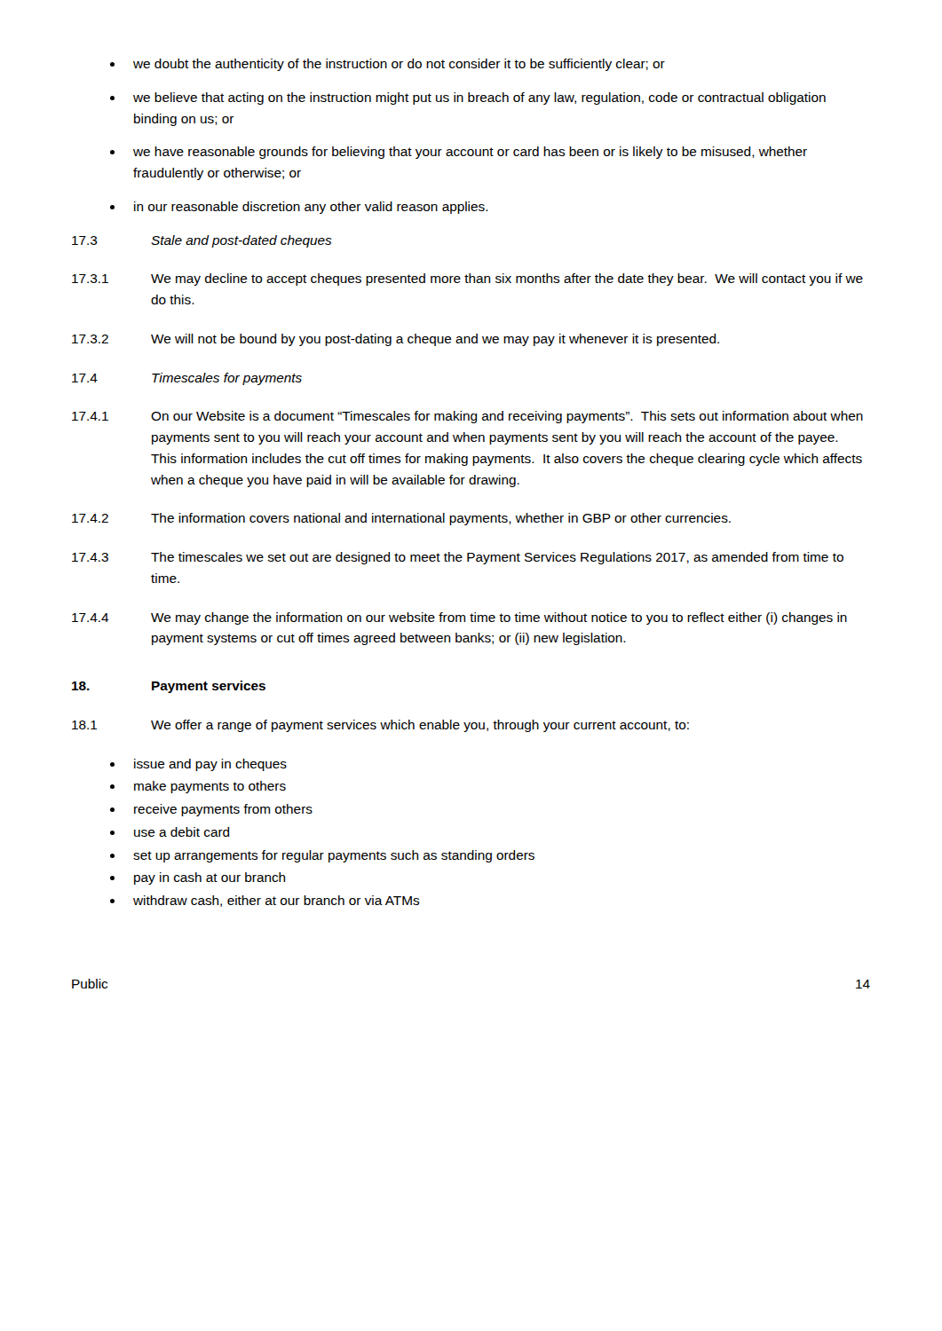we doubt the authenticity of the instruction or do not consider it to be sufficiently clear; or
we believe that acting on the instruction might put us in breach of any law, regulation, code or contractual obligation binding on us; or
we have reasonable grounds for believing that your account or card has been or is likely to be misused, whether fraudulently or otherwise; or
in our reasonable discretion any other valid reason applies.
17.3
Stale and post-dated cheques
17.3.1
We may decline to accept cheques presented more than six months after the date they bear. We will contact you if we do this.
17.3.2
We will not be bound by you post-dating a cheque and we may pay it whenever it is presented.
17.4
Timescales for payments
17.4.1
On our Website is a document “Timescales for making and receiving payments”. This sets out information about when payments sent to you will reach your account and when payments sent by you will reach the account of the payee. This information includes the cut off times for making payments. It also covers the cheque clearing cycle which affects when a cheque you have paid in will be available for drawing.
17.4.2
The information covers national and international payments, whether in GBP or other currencies.
17.4.3
The timescales we set out are designed to meet the Payment Services Regulations 2017, as amended from time to time.
17.4.4
We may change the information on our website from time to time without notice to you to reflect either (i) changes in payment systems or cut off times agreed between banks; or (ii) new legislation.
18.
Payment services
18.1
We offer a range of payment services which enable you, through your current account, to:
issue and pay in cheques
make payments to others
receive payments from others
use a debit card
set up arrangements for regular payments such as standing orders
pay in cash at our branch
withdraw cash, either at our branch or via ATMs
Public 14